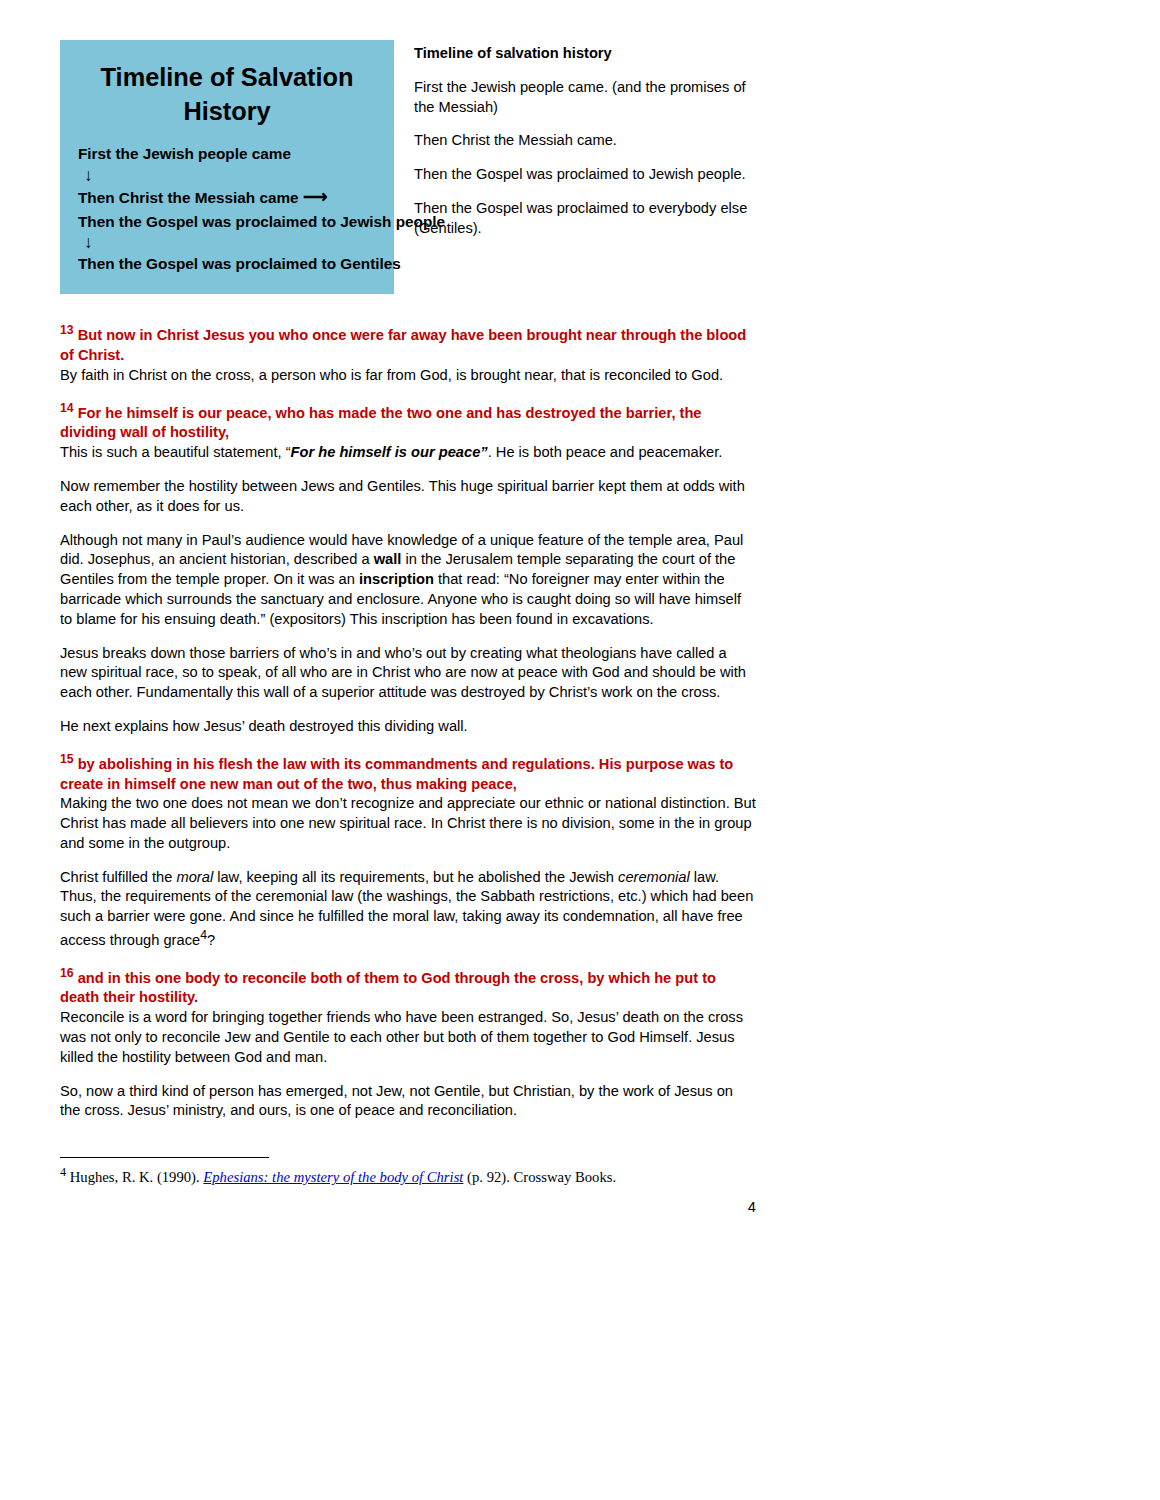Timeline of Salvation History
First the Jewish people came
↓Then Christ the Messiah came ⟶
Then the Gospel was proclaimed to Jewish people
↓Then the Gospel was proclaimed to Gentiles
Timeline of salvation history
First the Jewish people came. (and the promises of the Messiah)
Then Christ the Messiah came.
Then the Gospel was proclaimed to Jewish people.
Then the Gospel was proclaimed to everybody else (Gentiles).
13 But now in Christ Jesus you who once were far away have been brought near through the blood of Christ.
By faith in Christ on the cross, a person who is far from God, is brought near, that is reconciled to God.
14 For he himself is our peace, who has made the two one and has destroyed the barrier, the dividing wall of hostility,
This is such a beautiful statement, “For he himself is our peace”. He is both peace and peacemaker.
Now remember the hostility between Jews and Gentiles. This huge spiritual barrier kept them at odds with each other, as it does for us.
Although not many in Paul’s audience would have knowledge of a unique feature of the temple area, Paul did. Josephus, an ancient historian, described a wall in the Jerusalem temple separating the court of the Gentiles from the temple proper. On it was an inscription that read: “No foreigner may enter within the barricade which surrounds the sanctuary and enclosure. Anyone who is caught doing so will have himself to blame for his ensuing death.” (expositors) This inscription has been found in excavations.
Jesus breaks down those barriers of who’s in and who’s out by creating what theologians have called a new spiritual race, so to speak, of all who are in Christ who are now at peace with God and should be with each other. Fundamentally this wall of a superior attitude was destroyed by Christ’s work on the cross.
He next explains how Jesus’ death destroyed this dividing wall.
15 by abolishing in his flesh the law with its commandments and regulations. His purpose was to create in himself one new man out of the two, thus making peace,
Making the two one does not mean we don’t recognize and appreciate our ethnic or national distinction. But Christ has made all believers into one new spiritual race. In Christ there is no division, some in the in group and some in the outgroup.
Christ fulfilled the moral law, keeping all its requirements, but he abolished the Jewish ceremonial law. Thus, the requirements of the ceremonial law (the washings, the Sabbath restrictions, etc.) which had been such a barrier were gone. And since he fulfilled the moral law, taking away its condemnation, all have free access through grace4?
16 and in this one body to reconcile both of them to God through the cross, by which he put to death their hostility.
Reconcile is a word for bringing together friends who have been estranged. So, Jesus’ death on the cross was not only to reconcile Jew and Gentile to each other but both of them together to God Himself. Jesus killed the hostility between God and man.
So, now a third kind of person has emerged, not Jew, not Gentile, but Christian, by the work of Jesus on the cross. Jesus’ ministry, and ours, is one of peace and reconciliation.
4 Hughes, R. K. (1990). Ephesians: the mystery of the body of Christ (p. 92). Crossway Books.
4